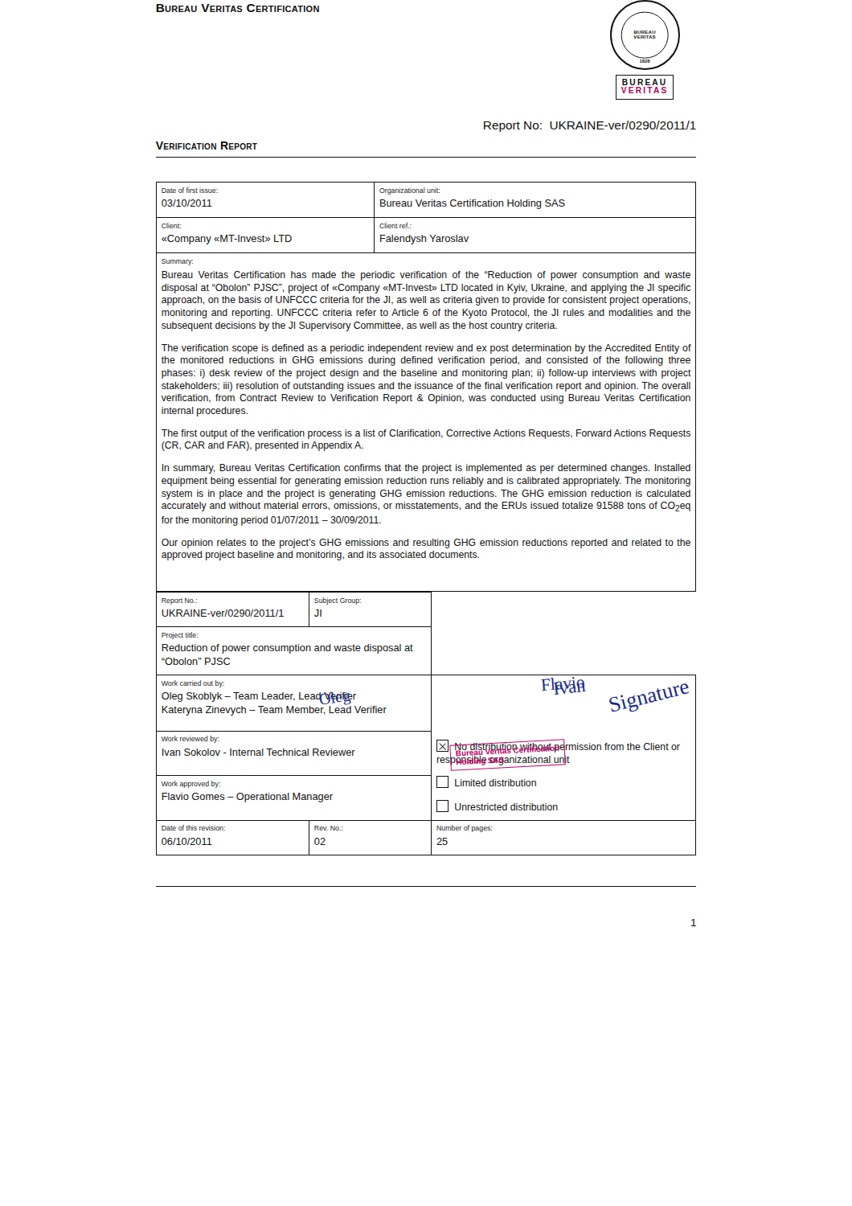Bureau Veritas Certification
BUREAU
VERITAS
1828
BUREAU
VERITAS
Report No: UKRAINE-ver/0290/2011/1
Verification Report
| Date of first issue: 03/10/2011 | Organizational unit: Bureau Veritas Certification Holding SAS |
| Client: «Company «MT-Invest» LTD | Client ref.: Falendysh Yaroslav |
| Summary: Bureau Veritas Certification has made the periodic verification of the “Reduction of power consumption and waste disposal at “Obolon” PJSC”, project of «Company «MT-Invest» LTD located in Kyiv, Ukraine, and applying the JI specific approach, on the basis of UNFCCC criteria for the JI, as well as criteria given to provide for consistent project operations, monitoring and reporting. UNFCCC criteria refer to Article 6 of the Kyoto Protocol, the JI rules and modalities and the subsequent decisions by the JI Supervisory Committee, as well as the host country criteria. The verification scope is defined as a periodic independent review and ex post determination by the Accredited Entity of the monitored reductions in GHG emissions during defined verification period, and consisted of the following three phases: i) desk review of the project design and the baseline and monitoring plan; ii) follow-up interviews with project stakeholders; iii) resolution of outstanding issues and the issuance of the final verification report and opinion. The overall verification, from Contract Review to Verification Report & Opinion, was conducted using Bureau Veritas Certification internal procedures. The first output of the verification process is a list of Clarification, Corrective Actions Requests, Forward Actions Requests (CR, CAR and FAR), presented in Appendix A. In summary, Bureau Veritas Certification confirms that the project is implemented as per determined changes. Installed equipment being essential for generating emission reduction runs reliably and is calibrated appropriately. The monitoring system is in place and the project is generating GHG emission reductions. The GHG emission reduction is calculated accurately and without material errors, omissions, or misstatements, and the ERUs issued totalize 91588 tons of CO 2 eq for the monitoring period 01/07/2011 – 30/09/2011. Our opinion relates to the project’s GHG emissions and resulting GHG emission reductions reported and related to the approved project baseline and monitoring, and its associated documents. |
| Report No.: UKRAINE-ver/0290/2011/1 | Subject Group: JI | |
| Project title: Reduction of power consumption and waste disposal at “Obolon” PJSC |
| Work carried out by: Oleg Skoblyk – Team Leader, Lead Verifier Kateryna Zinevych – Team Member, Lead Verifier Oleg | Signature Ivan Flavio Bureau Veritas Certification Holding SAS No distribution without permission from the Client or responsible organizational unit Limited distribution Unrestricted distribution |
| Work reviewed by: Ivan Sokolov - Internal Technical Reviewer |
| Work approved by: Flavio Gomes – Operational Manager |
| Date of this revision: 06/10/2011 | Rev. No.: 02 | Number of pages: 25 |
1